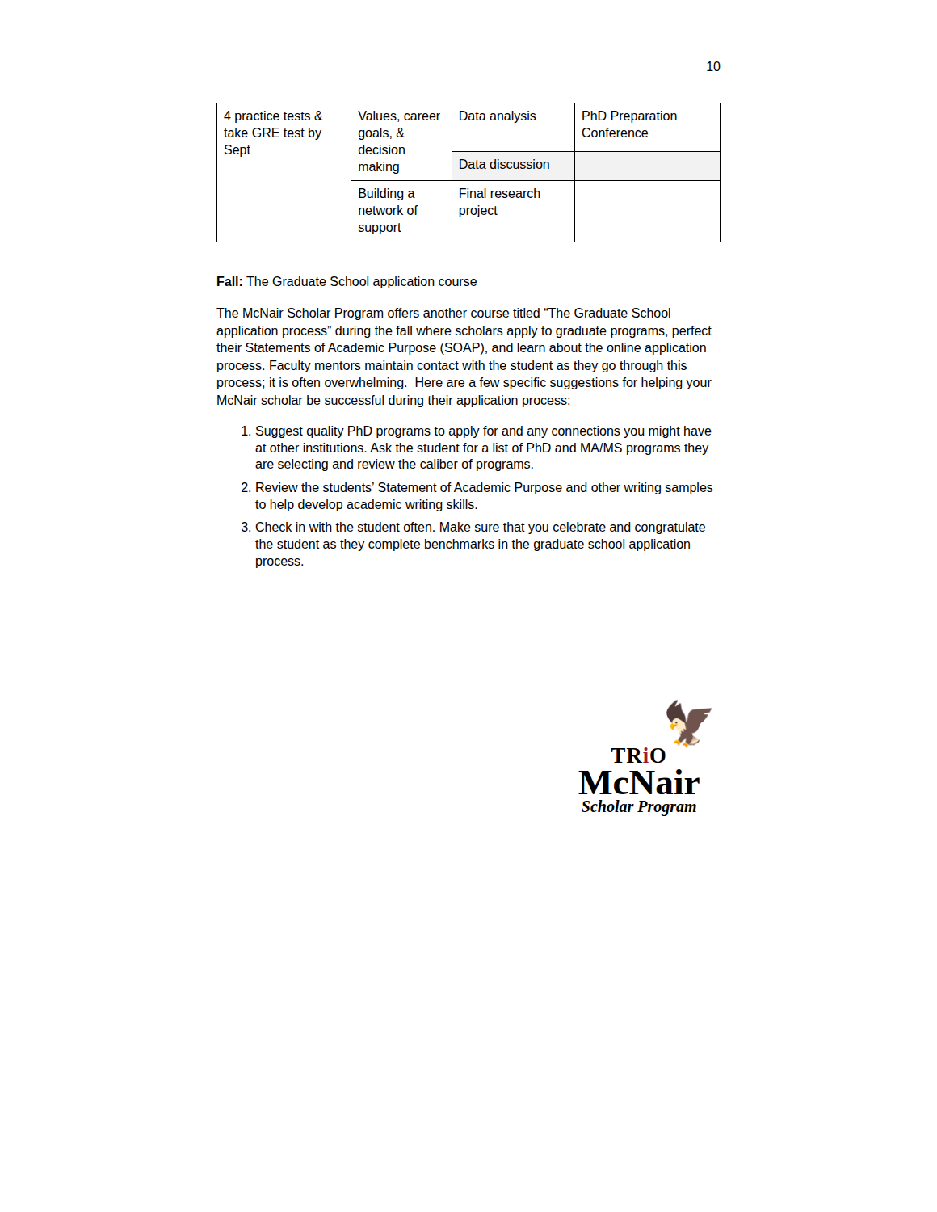10
| 4 practice tests & take GRE test by Sept | Values, career goals, & decision making | Data analysis | PhD Preparation Conference |
| Data discussion | |
| Building a network of support | Final research project | |
Fall: The Graduate School application course
The McNair Scholar Program offers another course titled “The Graduate School application process” during the fall where scholars apply to graduate programs, perfect their Statements of Academic Purpose (SOAP), and learn about the online application process. Faculty mentors maintain contact with the student as they go through this process; it is often overwhelming. Here are a few specific suggestions for helping your McNair scholar be successful during their application process:
Suggest quality PhD programs to apply for and any connections you might have at other institutions. Ask the student for a list of PhD and MA/MS programs they are selecting and review the caliber of programs.
Review the students’ Statement of Academic Purpose and other writing samples to help develop academic writing skills.
Check in with the student often. Make sure that you celebrate and congratulate the student as they complete benchmarks in the graduate school application process.
🦅
TRi O
McNair
Scholar Program